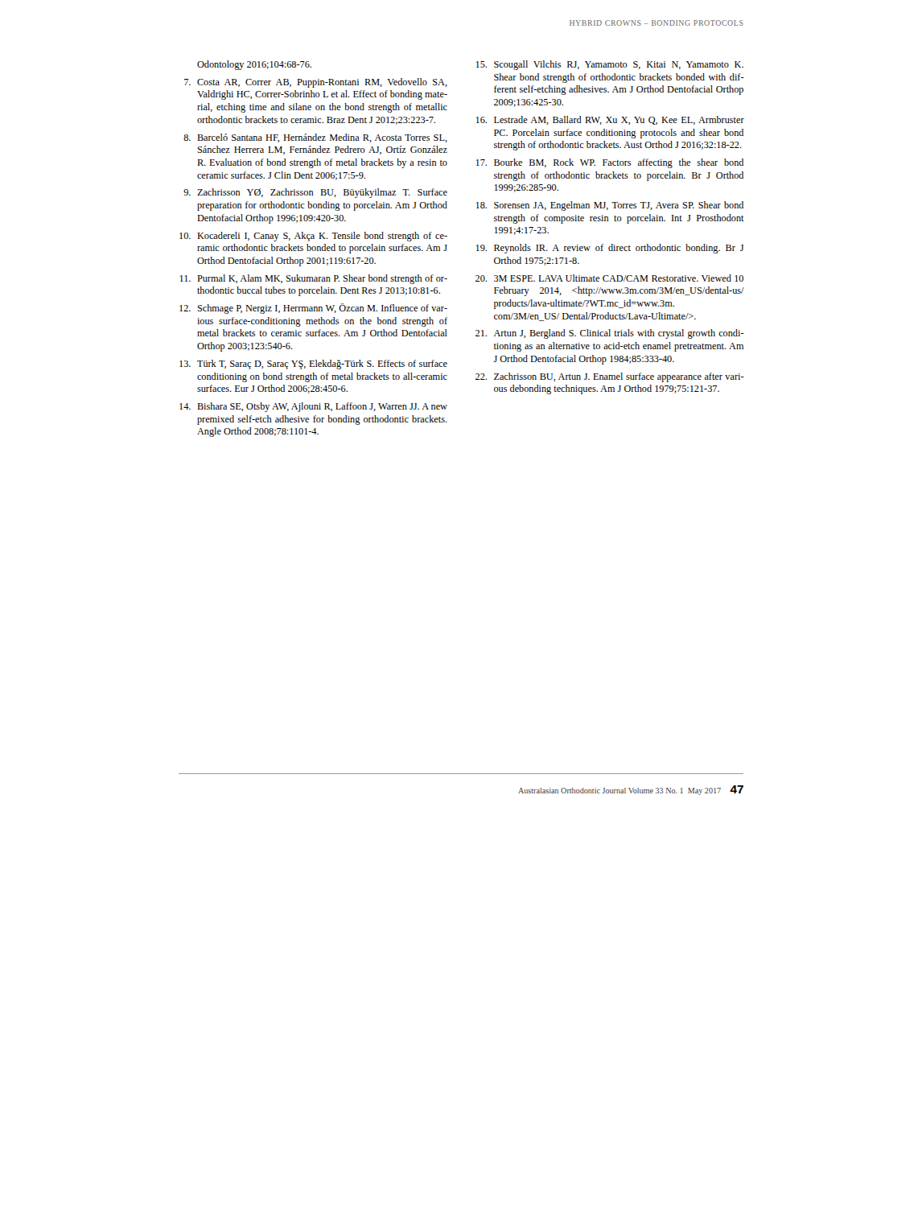Hybrid crowns – bonding protocols
Odontology 2016;104:68-76.
7. Costa AR, Correr AB, Puppin-Rontani RM, Vedovello SA, Valdrighi HC, Correr-Sobrinho L et al. Effect of bonding material, etching time and silane on the bond strength of metallic orthodontic brackets to ceramic. Braz Dent J 2012;23:223-7.
8. Barceló Santana HF, Hernández Medina R, Acosta Torres SL, Sánchez Herrera LM, Fernández Pedrero AJ, Ortíz González R. Evaluation of bond strength of metal brackets by a resin to ceramic surfaces. J Clin Dent 2006;17:5-9.
9. Zachrisson YØ, Zachrisson BU, Büyükyilmaz T. Surface preparation for orthodontic bonding to porcelain. Am J Orthod Dentofacial Orthop 1996;109:420-30.
10. Kocadereli I, Canay S, Akça K. Tensile bond strength of ceramic orthodontic brackets bonded to porcelain surfaces. Am J Orthod Dentofacial Orthop 2001;119:617-20.
11. Purmal K, Alam MK, Sukumaran P. Shear bond strength of orthodontic buccal tubes to porcelain. Dent Res J 2013;10:81-6.
12. Schmage P, Nergiz I, Herrmann W, Özcan M. Influence of various surface-conditioning methods on the bond strength of metal brackets to ceramic surfaces. Am J Orthod Dentofacial Orthop 2003;123:540-6.
13. Türk T, Saraç D, Saraç YŞ, Elekdağ-Türk S. Effects of surface conditioning on bond strength of metal brackets to all-ceramic surfaces. Eur J Orthod 2006;28:450-6.
14. Bishara SE, Otsby AW, Ajlouni R, Laffoon J, Warren JJ. A new premixed self-etch adhesive for bonding orthodontic brackets. Angle Orthod 2008;78:1101-4.
15. Scougall Vilchis RJ, Yamamoto S, Kitai N, Yamamoto K. Shear bond strength of orthodontic brackets bonded with different self-etching adhesives. Am J Orthod Dentofacial Orthop 2009;136:425-30.
16. Lestrade AM, Ballard RW, Xu X, Yu Q, Kee EL, Armbruster PC. Porcelain surface conditioning protocols and shear bond strength of orthodontic brackets. Aust Orthod J 2016;32:18-22.
17. Bourke BM, Rock WP. Factors affecting the shear bond strength of orthodontic brackets to porcelain. Br J Orthod 1999;26:285-90.
18. Sorensen JA, Engelman MJ, Torres TJ, Avera SP. Shear bond strength of composite resin to porcelain. Int J Prosthodont 1991;4:17-23.
19. Reynolds IR. A review of direct orthodontic bonding. Br J Orthod 1975;2:171-8.
20. 3M ESPE. LAVA Ultimate CAD/CAM Restorative. Viewed 10 February 2014, <http://www.3m.com/3M/en_US/dental-us/ products/lava-ultimate/?WT.mc_id=www.3m. com/3M/en_US/ Dental/Products/Lava-Ultimate/>.
21. Artun J, Bergland S. Clinical trials with crystal growth conditioning as an alternative to acid-etch enamel pretreatment. Am J Orthod Dentofacial Orthop 1984;85:333-40.
22. Zachrisson BU, Artun J. Enamel surface appearance after various debonding techniques. Am J Orthod 1979;75:121-37.
Australasian Orthodontic Journal Volume 33 No. 1 May 2017 47